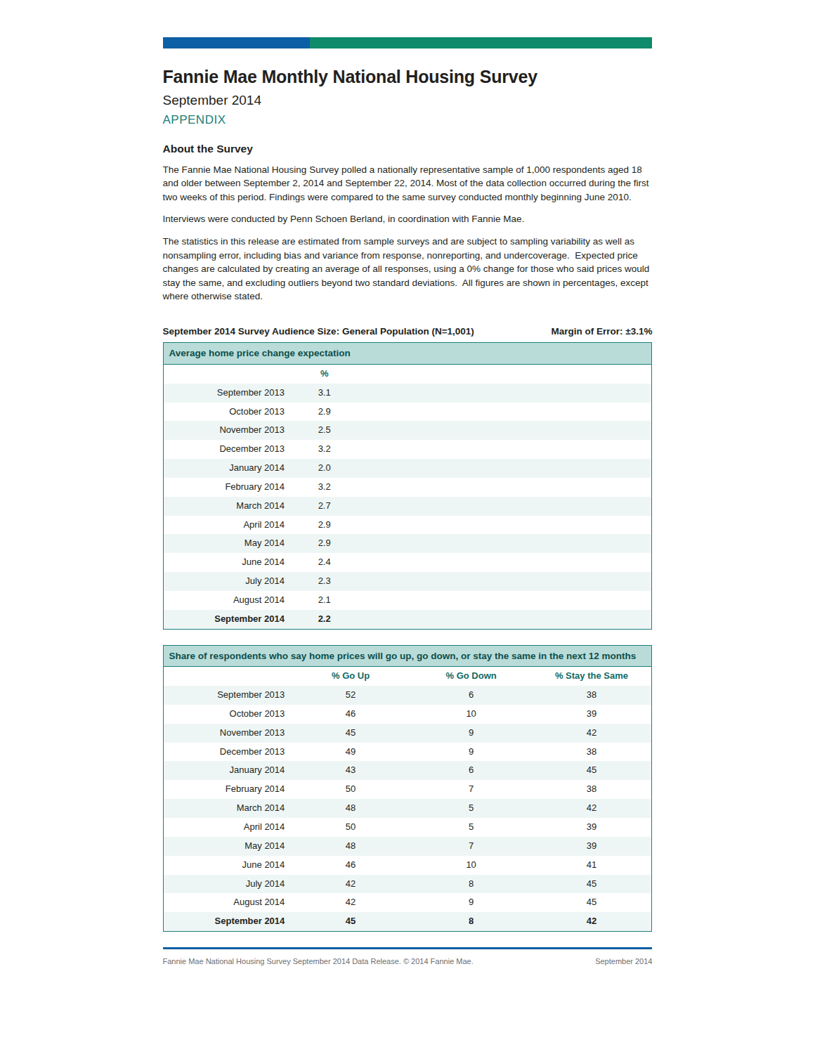Fannie Mae Monthly National Housing Survey
September 2014
APPENDIX
About the Survey
The Fannie Mae National Housing Survey polled a nationally representative sample of 1,000 respondents aged 18 and older between September 2, 2014 and September 22, 2014. Most of the data collection occurred during the first two weeks of this period. Findings were compared to the same survey conducted monthly beginning June 2010.
Interviews were conducted by Penn Schoen Berland, in coordination with Fannie Mae.
The statistics in this release are estimated from sample surveys and are subject to sampling variability as well as nonsampling error, including bias and variance from response, nonreporting, and undercoverage. Expected price changes are calculated by creating an average of all responses, using a 0% change for those who said prices would stay the same, and excluding outliers beyond two standard deviations. All figures are shown in percentages, except where otherwise stated.
September 2014 Survey Audience Size: General Population (N=1,001) Margin of Error: ±3.1%
Average home price change expectation
| | % | |
| --- | --- | --- |
| September 2013 | 3.1 | |
| October 2013 | 2.9 | |
| November 2013 | 2.5 | |
| December 2013 | 3.2 | |
| January 2014 | 2.0 | |
| February 2014 | 3.2 | |
| March 2014 | 2.7 | |
| April 2014 | 2.9 | |
| May 2014 | 2.9 | |
| June 2014 | 2.4 | |
| July 2014 | 2.3 | |
| August 2014 | 2.1 | |
| September 2014 | 2.2 | |
Share of respondents who say home prices will go up, go down, or stay the same in the next 12 months
| | % Go Up | % Go Down | % Stay the Same |
| --- | --- | --- | --- |
| September 2013 | 52 | 6 | 38 |
| October 2013 | 46 | 10 | 39 |
| November 2013 | 45 | 9 | 42 |
| December 2013 | 49 | 9 | 38 |
| January 2014 | 43 | 6 | 45 |
| February 2014 | 50 | 7 | 38 |
| March 2014 | 48 | 5 | 42 |
| April 2014 | 50 | 5 | 39 |
| May 2014 | 48 | 7 | 39 |
| June 2014 | 46 | 10 | 41 |
| July 2014 | 42 | 8 | 45 |
| August 2014 | 42 | 9 | 45 |
| September 2014 | 45 | 8 | 42 |
Fannie Mae National Housing Survey September 2014 Data Release. © 2014 Fannie Mae.
September 2014